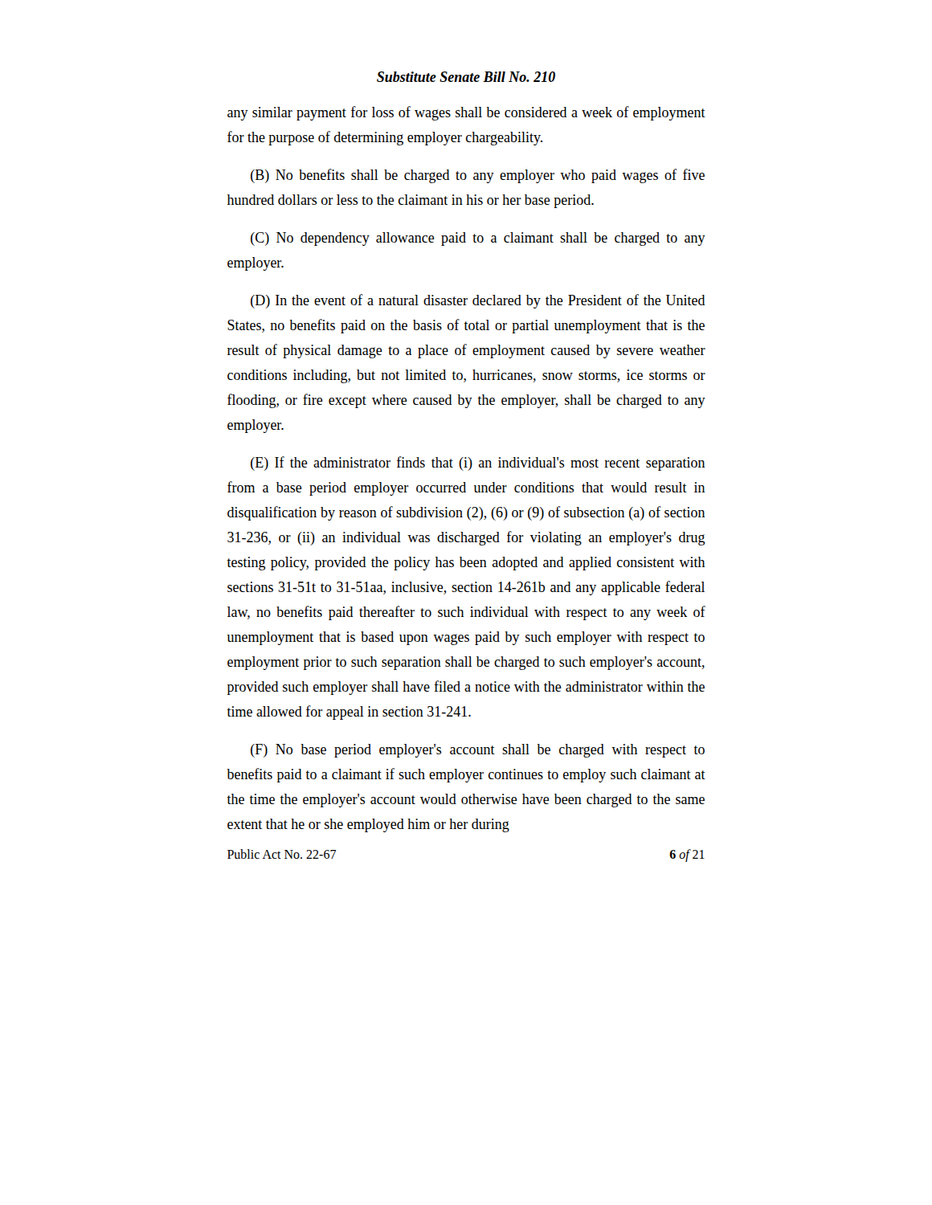Substitute Senate Bill No. 210
any similar payment for loss of wages shall be considered a week of employment for the purpose of determining employer chargeability.
(B) No benefits shall be charged to any employer who paid wages of five hundred dollars or less to the claimant in his or her base period.
(C) No dependency allowance paid to a claimant shall be charged to any employer.
(D) In the event of a natural disaster declared by the President of the United States, no benefits paid on the basis of total or partial unemployment that is the result of physical damage to a place of employment caused by severe weather conditions including, but not limited to, hurricanes, snow storms, ice storms or flooding, or fire except where caused by the employer, shall be charged to any employer.
(E) If the administrator finds that (i) an individual's most recent separation from a base period employer occurred under conditions that would result in disqualification by reason of subdivision (2), (6) or (9) of subsection (a) of section 31-236, or (ii) an individual was discharged for violating an employer's drug testing policy, provided the policy has been adopted and applied consistent with sections 31-51t to 31-51aa, inclusive, section 14-261b and any applicable federal law, no benefits paid thereafter to such individual with respect to any week of unemployment that is based upon wages paid by such employer with respect to employment prior to such separation shall be charged to such employer's account, provided such employer shall have filed a notice with the administrator within the time allowed for appeal in section 31-241.
(F) No base period employer's account shall be charged with respect to benefits paid to a claimant if such employer continues to employ such claimant at the time the employer's account would otherwise have been charged to the same extent that he or she employed him or her during
Public Act No. 22-67
6 of 21